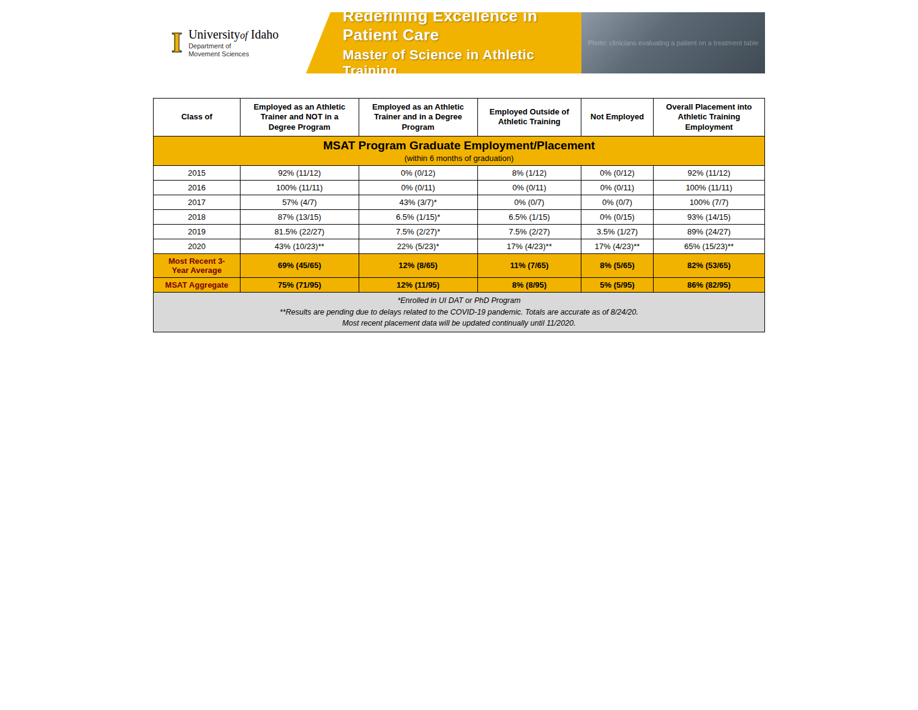I
Universityof Idaho
Department of
Movement Sciences
Redefining Excellence in Patient Care
Master of Science in Athletic Training
Photo: clinicians evaluating a patient on a treatment table
| MSAT Program Graduate Employment/Placement (within 6 months of graduation) |
| Class of | Employed as an Athletic Trainer and NOT in a Degree Program | Employed as an Athletic Trainer and in a Degree Program | Employed Outside of Athletic Training | Not Employed | Overall Placement into Athletic Training Employment |
| 2015 | 92% (11/12) | 0% (0/12) | 8% (1/12) | 0% (0/12) | 92% (11/12) |
| 2016 | 100% (11/11) | 0% (0/11) | 0% (0/11) | 0% (0/11) | 100% (11/11) |
| 2017 | 57% (4/7) | 43% (3/7)* | 0% (0/7) | 0% (0/7) | 100% (7/7) |
| 2018 | 87% (13/15) | 6.5% (1/15)* | 6.5% (1/15) | 0% (0/15) | 93% (14/15) |
| 2019 | 81.5% (22/27) | 7.5% (2/27)* | 7.5% (2/27) | 3.5% (1/27) | 89% (24/27) |
| 2020 | 43% (10/23)** | 22% (5/23)* | 17% (4/23)** | 17% (4/23)** | 65% (15/23)** |
| Most Recent 3- Year Average | 69% (45/65) | 12% (8/65) | 11% (7/65) | 8% (5/65) | 82% (53/65) |
| MSAT Aggregate | 75% (71/95) | 12% (11/95) | 8% (8/95) | 5% (5/95) | 86% (82/95) |
| *Enrolled in UI DAT or PhD Program **Results are pending due to delays related to the COVID-19 pandemic. Totals are accurate as of 8/24/20. Most recent placement data will be updated continually until 11/2020. |